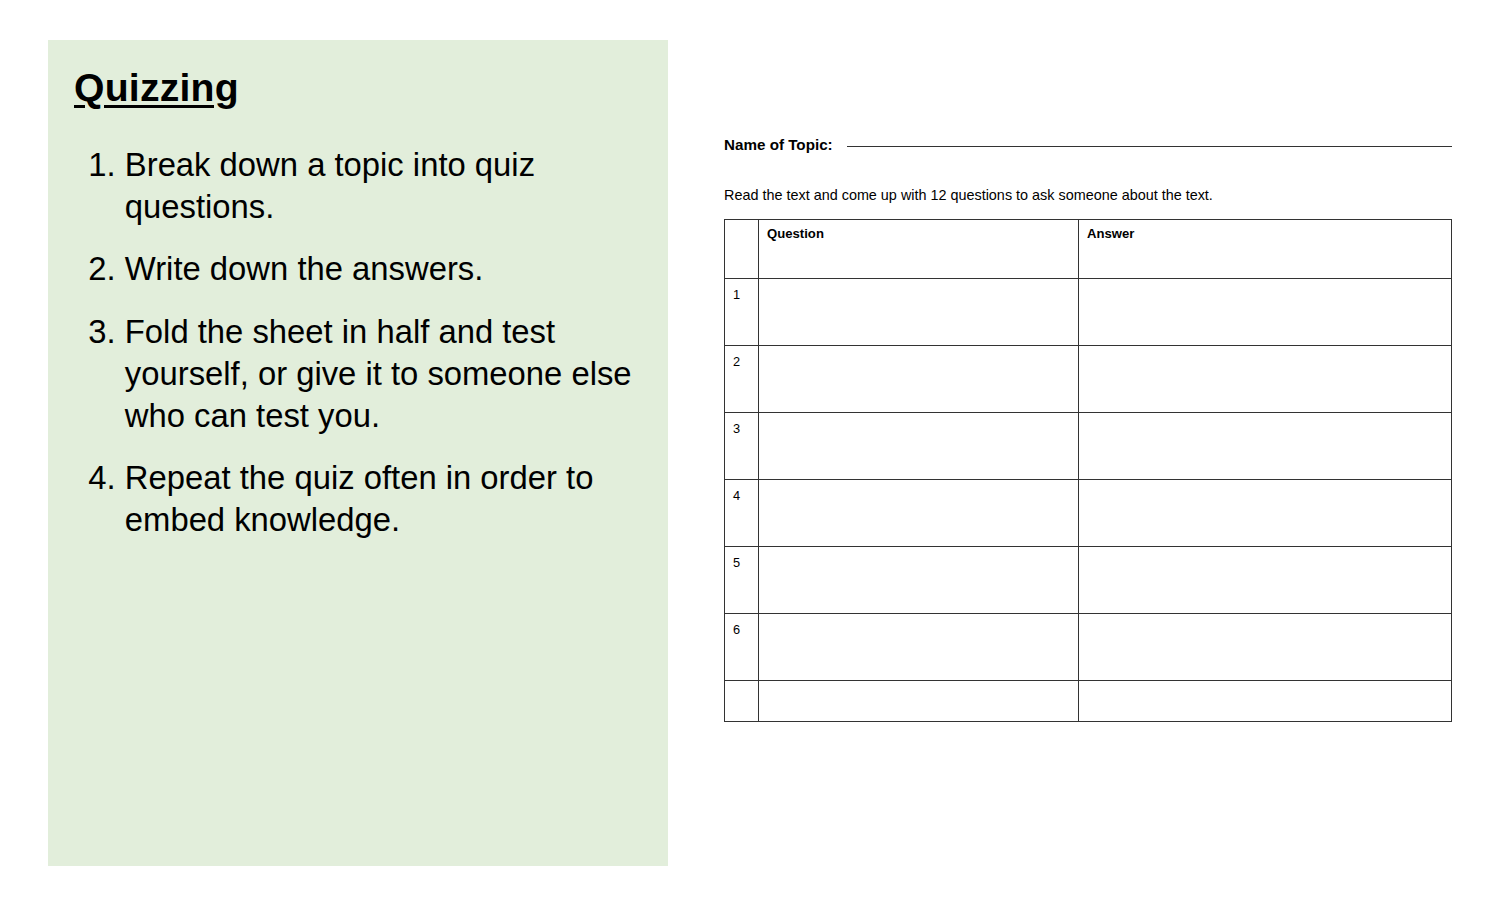Quizzing
Break down a topic into quiz questions.
Write down the answers.
Fold the sheet in half and test yourself, or give it to someone else who can test you.
Repeat the quiz often in order to embed knowledge.
Name of Topic:
Read the text and come up with 12 questions to ask someone about the text.
| | Question | Answer |
| --- | --- | --- |
| 1 | | |
| 2 | | |
| 3 | | |
| 4 | | |
| 5 | | |
| 6 | | |